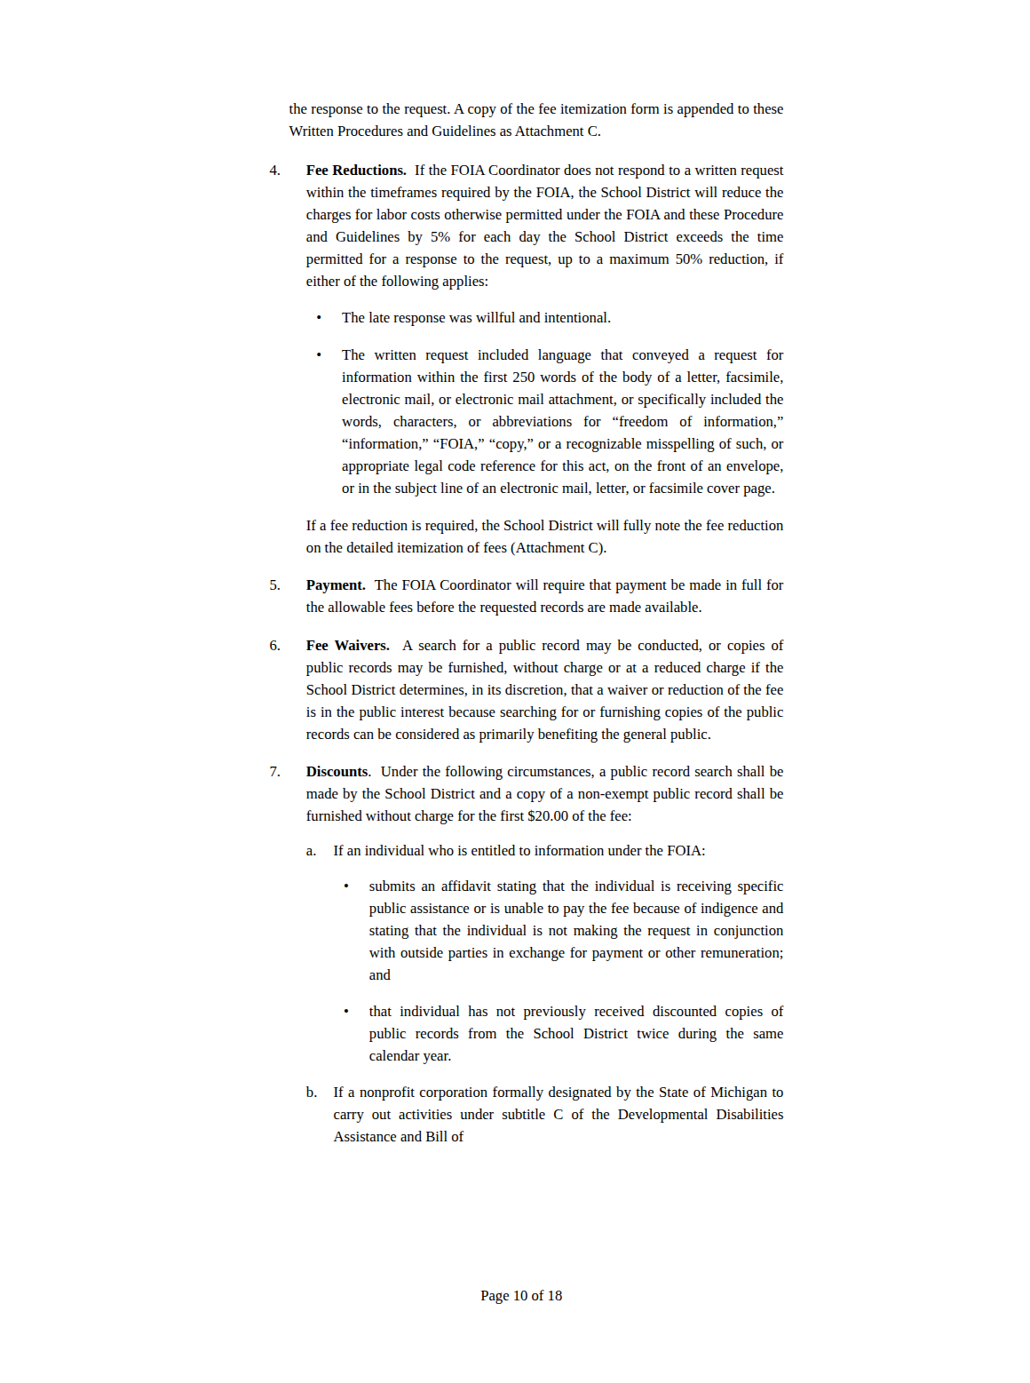the response to the request. A copy of the fee itemization form is appended to these Written Procedures and Guidelines as Attachment C.
4.
Fee Reductions. If the FOIA Coordinator does not respond to a written request within the timeframes required by the FOIA, the School District will reduce the charges for labor costs otherwise permitted under the FOIA and these Procedure and Guidelines by 5% for each day the School District exceeds the time permitted for a response to the request, up to a maximum 50% reduction, if either of the following applies:
The late response was willful and intentional.
The written request included language that conveyed a request for information within the first 250 words of the body of a letter, facsimile, electronic mail, or electronic mail attachment, or specifically included the words, characters, or abbreviations for “freedom of information,” “information,” “FOIA,” “copy,” or a recognizable misspelling of such, or appropriate legal code reference for this act, on the front of an envelope, or in the subject line of an electronic mail, letter, or facsimile cover page.
If a fee reduction is required, the School District will fully note the fee reduction on the detailed itemization of fees (Attachment C).
5.
Payment. The FOIA Coordinator will require that payment be made in full for the allowable fees before the requested records are made available.
6.
Fee Waivers. A search for a public record may be conducted, or copies of public records may be furnished, without charge or at a reduced charge if the School District determines, in its discretion, that a waiver or reduction of the fee is in the public interest because searching for or furnishing copies of the public records can be considered as primarily benefiting the general public.
7.
Discounts. Under the following circumstances, a public record search shall be made by the School District and a copy of a non-exempt public record shall be furnished without charge for the first $20.00 of the fee:
a. If an individual who is entitled to information under the FOIA:
submits an affidavit stating that the individual is receiving specific public assistance or is unable to pay the fee because of indigence and stating that the individual is not making the request in conjunction with outside parties in exchange for payment or other remuneration; and
that individual has not previously received discounted copies of public records from the School District twice during the same calendar year.
b. If a nonprofit corporation formally designated by the State of Michigan to carry out activities under subtitle C of the Developmental Disabilities Assistance and Bill of
Page 10 of 18